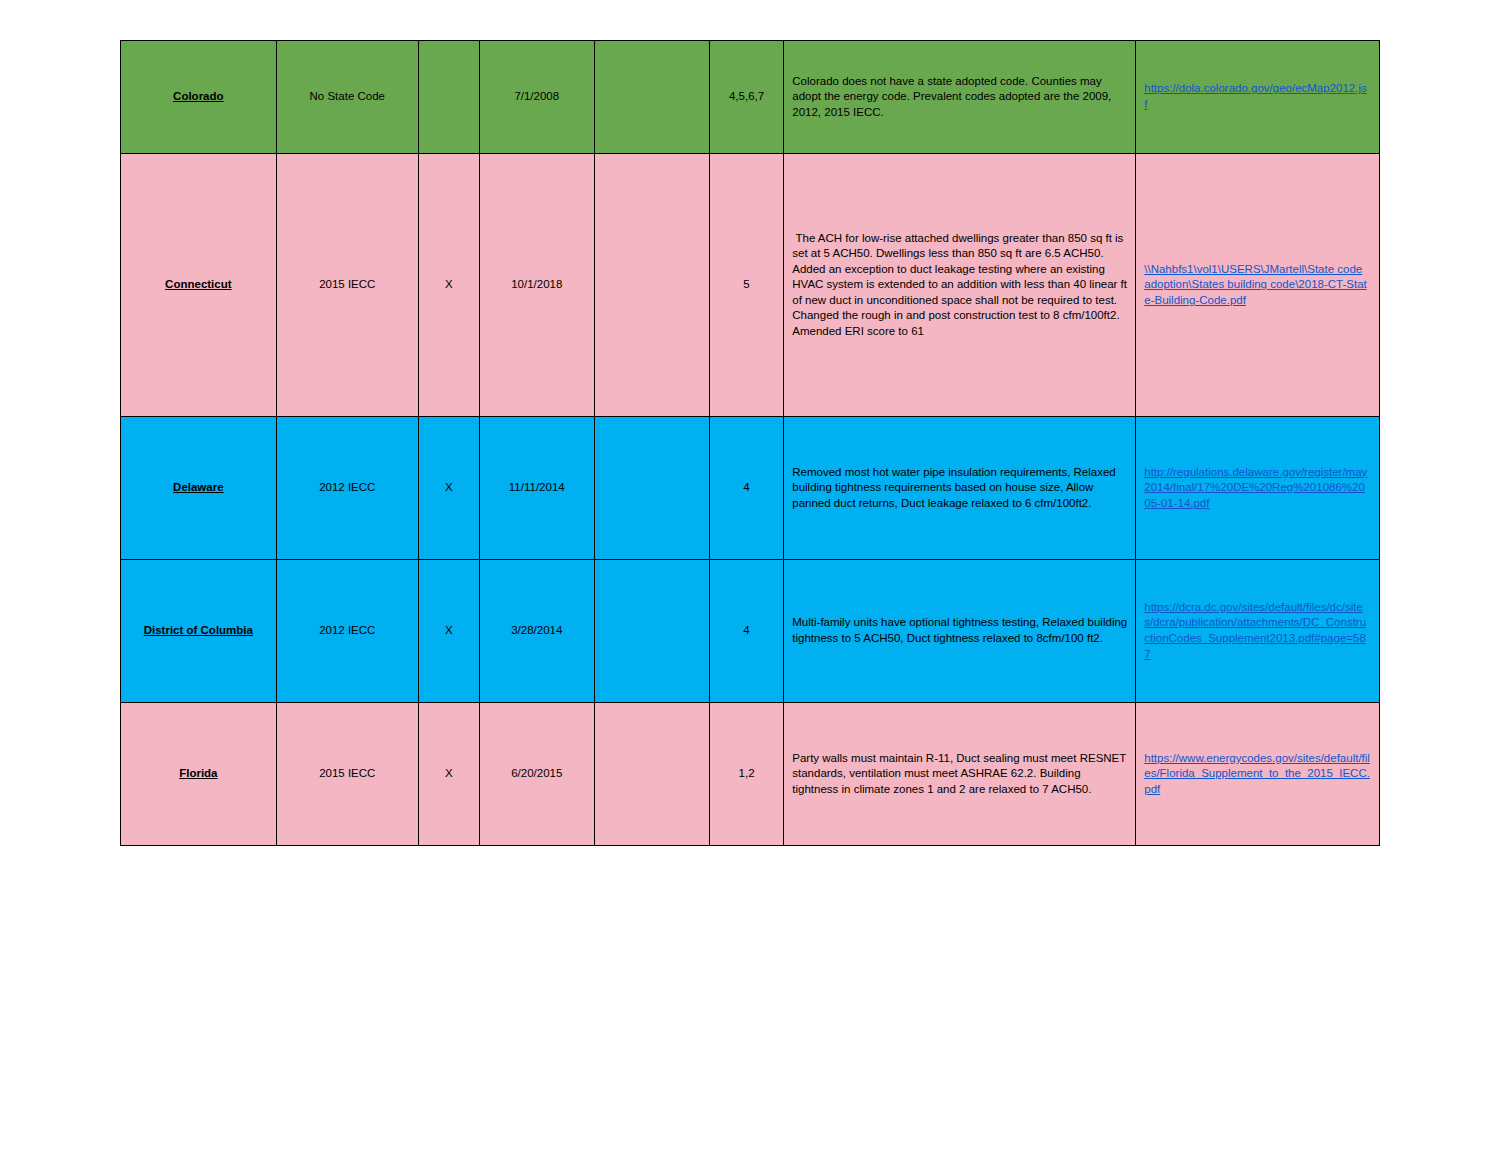| Colorado | No State Code | | 7/1/2008 | | 4,5,6,7 | Colorado does not have a state adopted code. Counties may adopt the energy code. Prevalent codes adopted are the 2009, 2012, 2015 IECC. | https://dola.colorado.gov/geo/ecMap2012.jsf |
| Connecticut | 2015 IECC | X | 10/1/2018 | | 5 | The ACH for low-rise attached dwellings greater than 850 sq ft is set at 5 ACH50. Dwellings less than 850 sq ft are 6.5 ACH50. Added an exception to duct leakage testing where an existing HVAC system is extended to an addition with less than 40 linear ft of new duct in unconditioned space shall not be required to test. Changed the rough in and post construction test to 8 cfm/100ft2. Amended ERI score to 61 | \\Nahbfs1\vol1\USERS\JMartell\State code adoption\States building code\2018-CT-State-Building-Code.pdf |
| Delaware | 2012 IECC | X | 11/11/2014 | | 4 | Removed most hot water pipe insulation requirements, Relaxed building tightness requirements based on house size, Allow panned duct returns, Duct leakage relaxed to 6 cfm/100ft2. | http://regulations.delaware.gov/register/may2014/final/17%20DE%20Reg%201086%2005-01-14.pdf |
| District of Columbia | 2012 IECC | X | 3/28/2014 | | 4 | Multi-family units have optional tightness testing, Relaxed building tightness to 5 ACH50, Duct tightness relaxed to 8cfm/100 ft2. | https://dcra.dc.gov/sites/default/files/dc/sites/dcra/publication/attachments/DC_ConstructionCodes_Supplement2013.pdf#page=587 |
| Florida | 2015 IECC | X | 6/20/2015 | | 1,2 | Party walls must maintain R-11, Duct sealing must meet RESNET standards, ventilation must meet ASHRAE 62.2. Building tightness in climate zones 1 and 2 are relaxed to 7 ACH50. | https://www.energycodes.gov/sites/default/files/Florida_Supplement_to_the_2015_IECC.pdf |